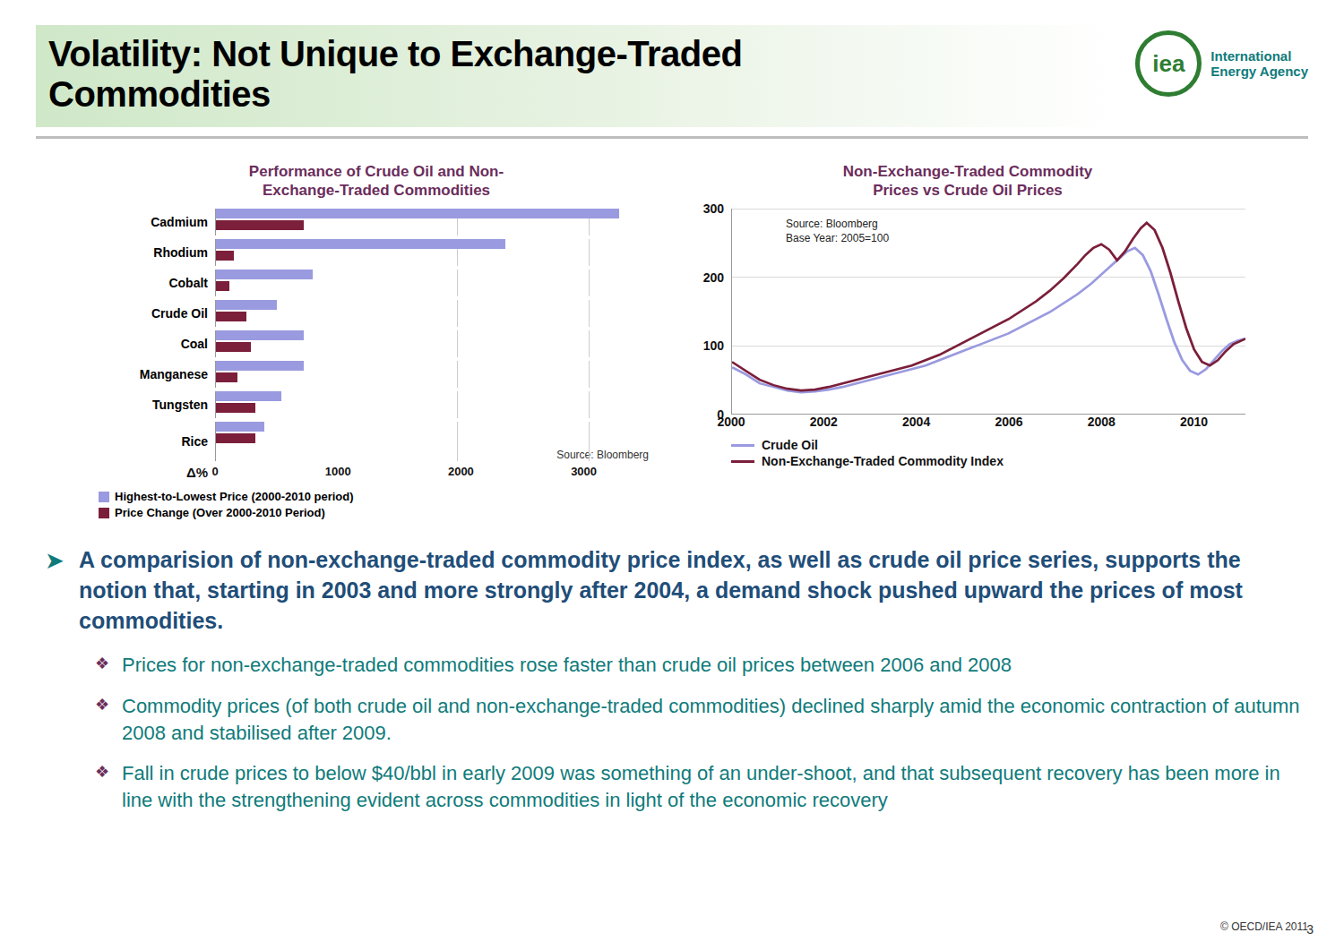Volatility: Not Unique to Exchange-Traded
Commodities
iea
International
Energy Agency
Performance of Crude Oil and Non-
Exchange-Traded Commodities
Cadmium
Rhodium
Cobalt
Crude Oil
Coal
Manganese
Tungsten
Rice
Source: Bloomberg
Δ%
0 1000 2000 3000
Highest-to-Lowest Price (2000-2010 period)
Price Change (Over 2000-2010 Period)
Non-Exchange-Traded Commodity
Prices vs Crude Oil Prices
300 200 100 0
Source: Bloomberg
Base Year: 2005=100
2000 2002 2004 2006 2008 2010
Crude Oil
Non-Exchange-Traded Commodity Index
➤
A comparision of non-exchange-traded commodity price index, as well as crude oil price series, supports the notion that, starting in 2003 and more strongly after 2004, a demand shock pushed upward the prices of most commodities.
❖Prices for non-exchange-traded commodities rose faster than crude oil prices between 2006 and 2008
❖Commodity prices (of both crude oil and non-exchange-traded commodities) declined sharply amid the economic contraction of autumn 2008 and stabilised after 2009.
❖Fall in crude prices to below $40/bbl in early 2009 was something of an under-shoot, and that subsequent recovery has been more in line with the strengthening evident across commodities in light of the economic recovery
© OECD/IEA 2011
3